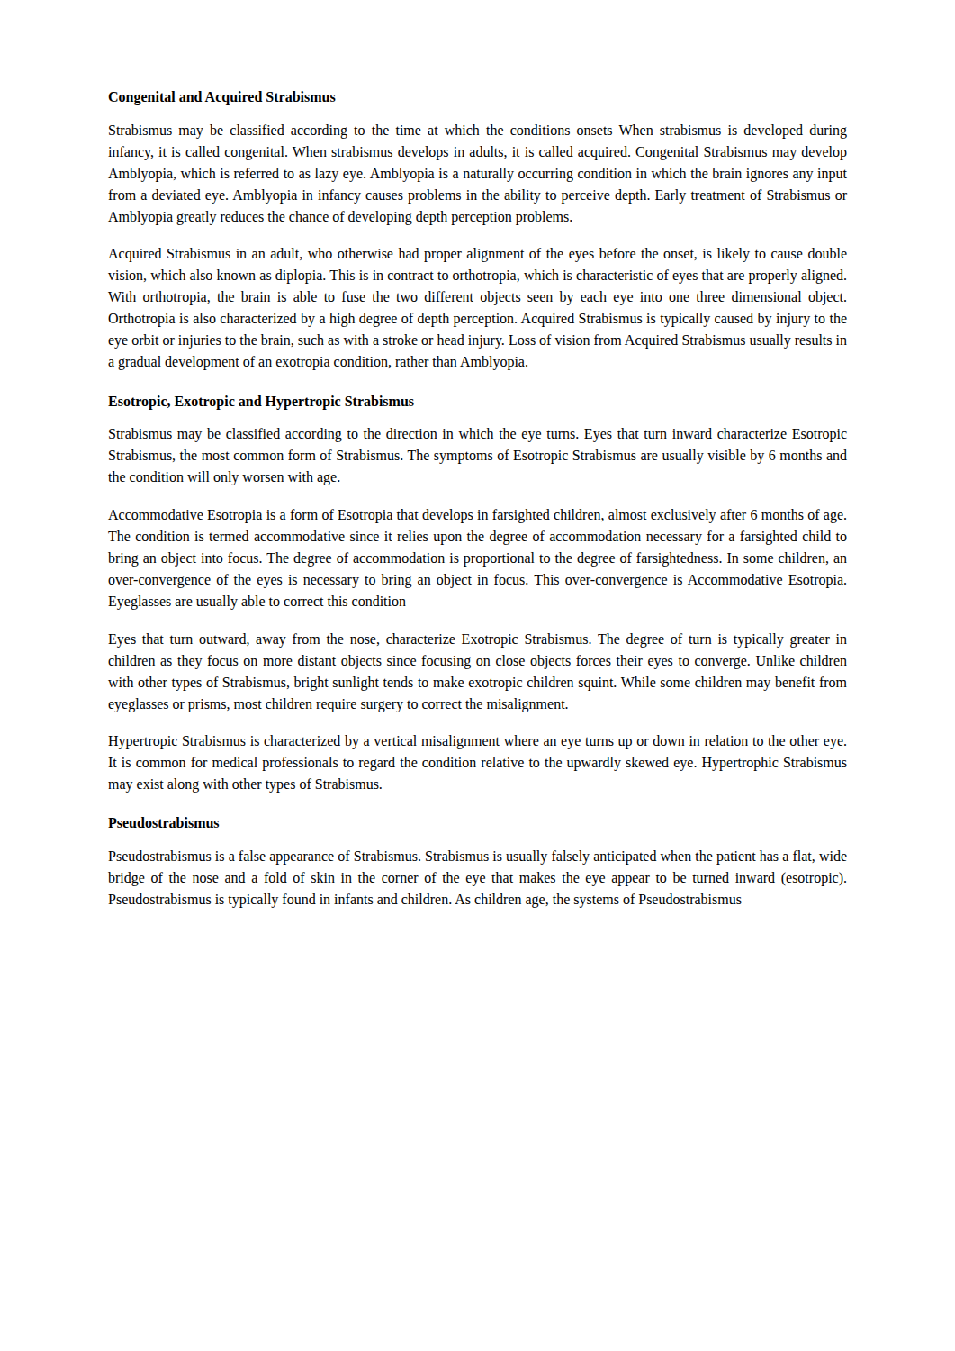Congenital and Acquired Strabismus
Strabismus may be classified according to the time at which the conditions onsets When strabismus is developed during infancy, it is called congenital. When strabismus develops in adults, it is called acquired. Congenital Strabismus may develop Amblyopia, which is referred to as lazy eye. Amblyopia is a naturally occurring condition in which the brain ignores any input from a deviated eye. Amblyopia in infancy causes problems in the ability to perceive depth. Early treatment of Strabismus or Amblyopia greatly reduces the chance of developing depth perception problems.
Acquired Strabismus in an adult, who otherwise had proper alignment of the eyes before the onset, is likely to cause double vision, which also known as diplopia. This is in contract to orthotropia, which is characteristic of eyes that are properly aligned. With orthotropia, the brain is able to fuse the two different objects seen by each eye into one three dimensional object. Orthotropia is also characterized by a high degree of depth perception. Acquired Strabismus is typically caused by injury to the eye orbit or injuries to the brain, such as with a stroke or head injury. Loss of vision from Acquired Strabismus usually results in a gradual development of an exotropia condition, rather than Amblyopia.
Esotropic, Exotropic and Hypertropic Strabismus
Strabismus may be classified according to the direction in which the eye turns. Eyes that turn inward characterize Esotropic Strabismus, the most common form of Strabismus. The symptoms of Esotropic Strabismus are usually visible by 6 months and the condition will only worsen with age.
Accommodative Esotropia is a form of Esotropia that develops in farsighted children, almost exclusively after 6 months of age. The condition is termed accommodative since it relies upon the degree of accommodation necessary for a farsighted child to bring an object into focus. The degree of accommodation is proportional to the degree of farsightedness. In some children, an over-convergence of the eyes is necessary to bring an object in focus. This over-convergence is Accommodative Esotropia. Eyeglasses are usually able to correct this condition
Eyes that turn outward, away from the nose, characterize Exotropic Strabismus. The degree of turn is typically greater in children as they focus on more distant objects since focusing on close objects forces their eyes to converge. Unlike children with other types of Strabismus, bright sunlight tends to make exotropic children squint. While some children may benefit from eyeglasses or prisms, most children require surgery to correct the misalignment.
Hypertropic Strabismus is characterized by a vertical misalignment where an eye turns up or down in relation to the other eye. It is common for medical professionals to regard the condition relative to the upwardly skewed eye. Hypertrophic Strabismus may exist along with other types of Strabismus.
Pseudostrabismus
Pseudostrabismus is a false appearance of Strabismus. Strabismus is usually falsely anticipated when the patient has a flat, wide bridge of the nose and a fold of skin in the corner of the eye that makes the eye appear to be turned inward (esotropic). Pseudostrabismus is typically found in infants and children. As children age, the systems of Pseudostrabismus